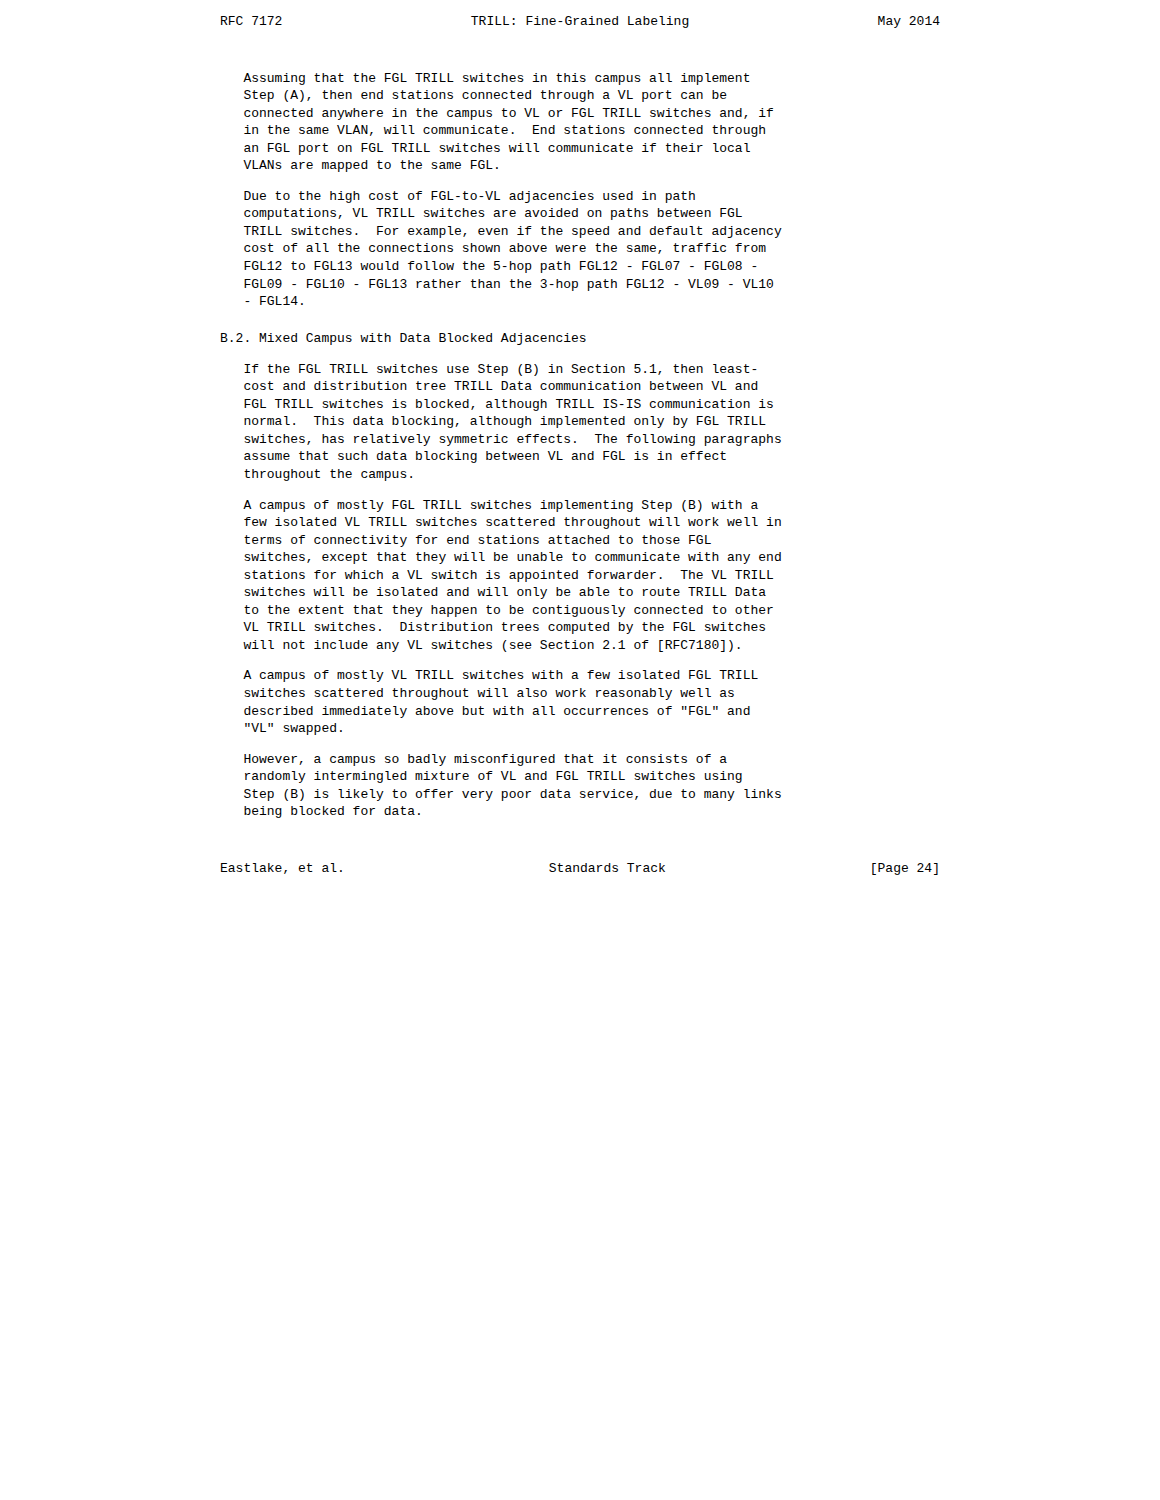RFC 7172 TRILL: Fine-Grained Labeling May 2014
Assuming that the FGL TRILL switches in this campus all implement Step (A), then end stations connected through a VL port can be connected anywhere in the campus to VL or FGL TRILL switches and, if in the same VLAN, will communicate. End stations connected through an FGL port on FGL TRILL switches will communicate if their local VLANs are mapped to the same FGL.
Due to the high cost of FGL-to-VL adjacencies used in path computations, VL TRILL switches are avoided on paths between FGL TRILL switches. For example, even if the speed and default adjacency cost of all the connections shown above were the same, traffic from FGL12 to FGL13 would follow the 5-hop path FGL12 - FGL07 - FGL08 - FGL09 - FGL10 - FGL13 rather than the 3-hop path FGL12 - VL09 - VL10 - FGL14.
B.2. Mixed Campus with Data Blocked Adjacencies
If the FGL TRILL switches use Step (B) in Section 5.1, then least- cost and distribution tree TRILL Data communication between VL and FGL TRILL switches is blocked, although TRILL IS-IS communication is normal. This data blocking, although implemented only by FGL TRILL switches, has relatively symmetric effects. The following paragraphs assume that such data blocking between VL and FGL is in effect throughout the campus.
A campus of mostly FGL TRILL switches implementing Step (B) with a few isolated VL TRILL switches scattered throughout will work well in terms of connectivity for end stations attached to those FGL switches, except that they will be unable to communicate with any end stations for which a VL switch is appointed forwarder. The VL TRILL switches will be isolated and will only be able to route TRILL Data to the extent that they happen to be contiguously connected to other VL TRILL switches. Distribution trees computed by the FGL switches will not include any VL switches (see Section 2.1 of [RFC7180]).
A campus of mostly VL TRILL switches with a few isolated FGL TRILL switches scattered throughout will also work reasonably well as described immediately above but with all occurrences of "FGL" and "VL" swapped.
However, a campus so badly misconfigured that it consists of a randomly intermingled mixture of VL and FGL TRILL switches using Step (B) is likely to offer very poor data service, due to many links being blocked for data.
Eastlake, et al. Standards Track [Page 24]